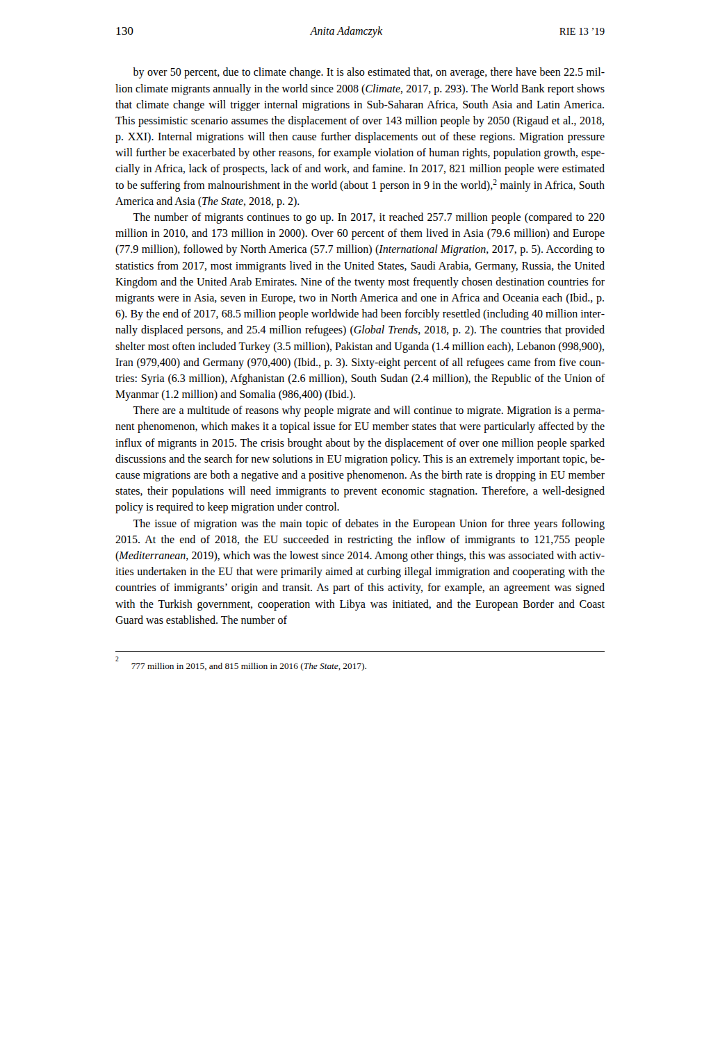130 Anita Adamczyk RIE 13 ’19
by over 50 percent, due to climate change. It is also estimated that, on average, there have been 22.5 million climate migrants annually in the world since 2008 (Climate, 2017, p. 293). The World Bank report shows that climate change will trigger internal migrations in Sub-Saharan Africa, South Asia and Latin America. This pessimistic scenario assumes the displacement of over 143 million people by 2050 (Rigaud et al., 2018, p. XXI). Internal migrations will then cause further displacements out of these regions. Migration pressure will further be exacerbated by other reasons, for example violation of human rights, population growth, especially in Africa, lack of prospects, lack of and work, and famine. In 2017, 821 million people were estimated to be suffering from malnourishment in the world (about 1 person in 9 in the world),2 mainly in Africa, South America and Asia (The State, 2018, p. 2).
The number of migrants continues to go up. In 2017, it reached 257.7 million people (compared to 220 million in 2010, and 173 million in 2000). Over 60 percent of them lived in Asia (79.6 million) and Europe (77.9 million), followed by North America (57.7 million) (International Migration, 2017, p. 5). According to statistics from 2017, most immigrants lived in the United States, Saudi Arabia, Germany, Russia, the United Kingdom and the United Arab Emirates. Nine of the twenty most frequently chosen destination countries for migrants were in Asia, seven in Europe, two in North America and one in Africa and Oceania each (Ibid., p. 6). By the end of 2017, 68.5 million people worldwide had been forcibly resettled (including 40 million internally displaced persons, and 25.4 million refugees) (Global Trends, 2018, p. 2). The countries that provided shelter most often included Turkey (3.5 million), Pakistan and Uganda (1.4 million each), Lebanon (998,900), Iran (979,400) and Germany (970,400) (Ibid., p. 3). Sixty-eight percent of all refugees came from five countries: Syria (6.3 million), Afghanistan (2.6 million), South Sudan (2.4 million), the Republic of the Union of Myanmar (1.2 million) and Somalia (986,400) (Ibid.).
There are a multitude of reasons why people migrate and will continue to migrate. Migration is a permanent phenomenon, which makes it a topical issue for EU member states that were particularly affected by the influx of migrants in 2015. The crisis brought about by the displacement of over one million people sparked discussions and the search for new solutions in EU migration policy. This is an extremely important topic, because migrations are both a negative and a positive phenomenon. As the birth rate is dropping in EU member states, their populations will need immigrants to prevent economic stagnation. Therefore, a well-designed policy is required to keep migration under control.
The issue of migration was the main topic of debates in the European Union for three years following 2015. At the end of 2018, the EU succeeded in restricting the inflow of immigrants to 121,755 people (Mediterranean, 2019), which was the lowest since 2014. Among other things, this was associated with activities undertaken in the EU that were primarily aimed at curbing illegal immigration and cooperating with the countries of immigrants’ origin and transit. As part of this activity, for example, an agreement was signed with the Turkish government, cooperation with Libya was initiated, and the European Border and Coast Guard was established. The number of
2 777 million in 2015, and 815 million in 2016 (The State, 2017).